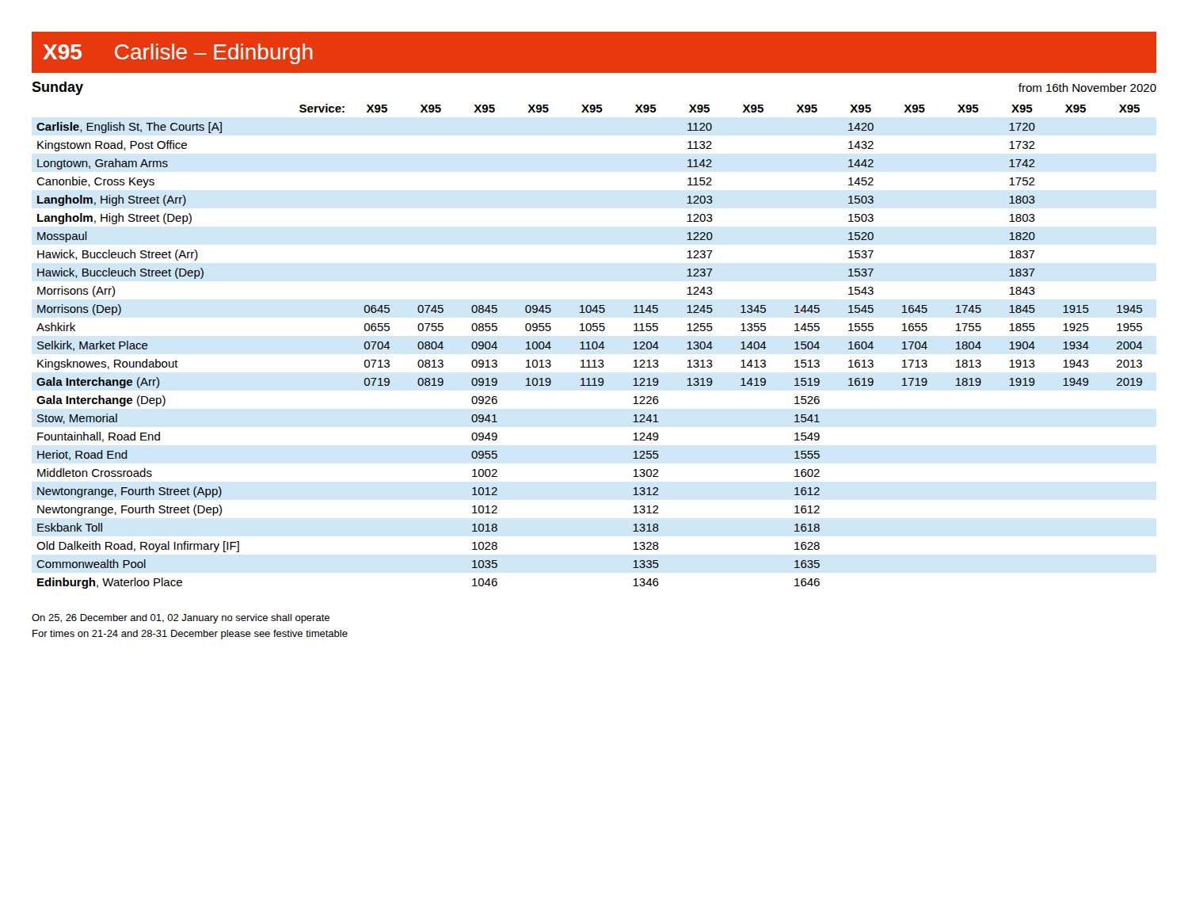X95 Carlisle – Edinburgh
Sunday from 16th November 2020
| Service: | X95 | X95 | X95 | X95 | X95 | X95 | X95 | X95 | X95 | X95 | X95 | X95 | X95 | X95 | X95 |
| --- | --- | --- | --- | --- | --- | --- | --- | --- | --- | --- | --- | --- | --- | --- | --- |
| Carlisle , English St, The Courts [A] | | | | | | | 1120 | | | 1420 | | | 1720 | | |
| Kingstown Road, Post Office | | | | | | | 1132 | | | 1432 | | | 1732 | | |
| Longtown, Graham Arms | | | | | | | 1142 | | | 1442 | | | 1742 | | |
| Canonbie, Cross Keys | | | | | | | 1152 | | | 1452 | | | 1752 | | |
| Langholm , High Street (Arr) | | | | | | | 1203 | | | 1503 | | | 1803 | | |
| Langholm , High Street (Dep) | | | | | | | 1203 | | | 1503 | | | 1803 | | |
| Mosspaul | | | | | | | 1220 | | | 1520 | | | 1820 | | |
| Hawick, Buccleuch Street (Arr) | | | | | | | 1237 | | | 1537 | | | 1837 | | |
| Hawick, Buccleuch Street (Dep) | | | | | | | 1237 | | | 1537 | | | 1837 | | |
| Morrisons (Arr) | | | | | | | 1243 | | | 1543 | | | 1843 | | |
| Morrisons (Dep) | 0645 | 0745 | 0845 | 0945 | 1045 | 1145 | 1245 | 1345 | 1445 | 1545 | 1645 | 1745 | 1845 | 1915 | 1945 |
| Ashkirk | 0655 | 0755 | 0855 | 0955 | 1055 | 1155 | 1255 | 1355 | 1455 | 1555 | 1655 | 1755 | 1855 | 1925 | 1955 |
| Selkirk, Market Place | 0704 | 0804 | 0904 | 1004 | 1104 | 1204 | 1304 | 1404 | 1504 | 1604 | 1704 | 1804 | 1904 | 1934 | 2004 |
| Kingsknowes, Roundabout | 0713 | 0813 | 0913 | 1013 | 1113 | 1213 | 1313 | 1413 | 1513 | 1613 | 1713 | 1813 | 1913 | 1943 | 2013 |
| Gala Interchange (Arr) | 0719 | 0819 | 0919 | 1019 | 1119 | 1219 | 1319 | 1419 | 1519 | 1619 | 1719 | 1819 | 1919 | 1949 | 2019 |
| Gala Interchange (Dep) | | | 0926 | | | 1226 | | | 1526 | | | | | | |
| Stow, Memorial | | | 0941 | | | 1241 | | | 1541 | | | | | | |
| Fountainhall, Road End | | | 0949 | | | 1249 | | | 1549 | | | | | | |
| Heriot, Road End | | | 0955 | | | 1255 | | | 1555 | | | | | | |
| Middleton Crossroads | | | 1002 | | | 1302 | | | 1602 | | | | | | |
| Newtongrange, Fourth Street (App) | | | 1012 | | | 1312 | | | 1612 | | | | | | |
| Newtongrange, Fourth Street (Dep) | | | 1012 | | | 1312 | | | 1612 | | | | | | |
| Eskbank Toll | | | 1018 | | | 1318 | | | 1618 | | | | | | |
| Old Dalkeith Road, Royal Infirmary [IF] | | | 1028 | | | 1328 | | | 1628 | | | | | | |
| Commonwealth Pool | | | 1035 | | | 1335 | | | 1635 | | | | | | |
| Edinburgh , Waterloo Place | | | 1046 | | | 1346 | | | 1646 | | | | | | |
On 25, 26 December and 01, 02 January no service shall operate
For times on 21-24 and 28-31 December please see festive timetable